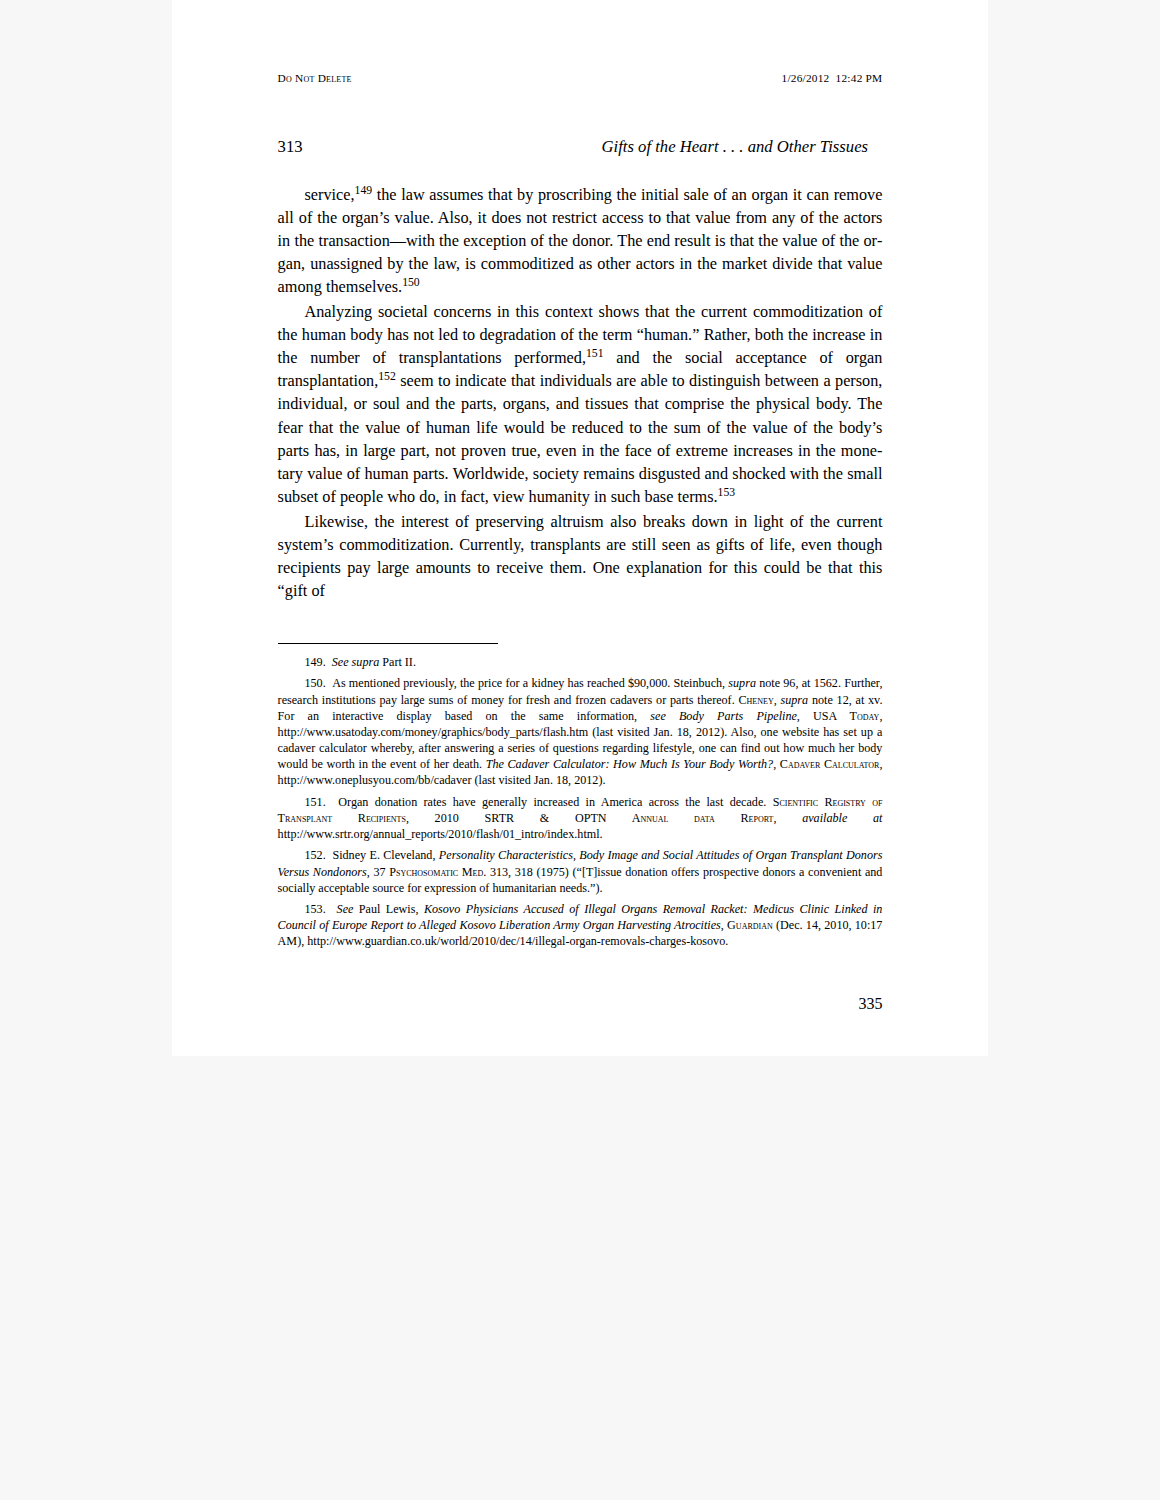Do Not Delete 1/26/2012 12:42 PM
313 Gifts of the Heart . . . and Other Tissues
service,149 the law assumes that by proscribing the initial sale of an organ it can remove all of the organ’s value. Also, it does not restrict access to that value from any of the actors in the transaction—with the exception of the donor. The end result is that the value of the organ, unassigned by the law, is commoditized as other actors in the market divide that value among themselves.150
Analyzing societal concerns in this context shows that the current commoditization of the human body has not led to degradation of the term “human.” Rather, both the increase in the number of transplantations performed,151 and the social acceptance of organ transplantation,152 seem to indicate that individuals are able to distinguish between a person, individual, or soul and the parts, organs, and tissues that comprise the physical body. The fear that the value of human life would be reduced to the sum of the value of the body’s parts has, in large part, not proven true, even in the face of extreme increases in the monetary value of human parts. Worldwide, society remains disgusted and shocked with the small subset of people who do, in fact, view humanity in such base terms.153
Likewise, the interest of preserving altruism also breaks down in light of the current system’s commoditization. Currently, transplants are still seen as gifts of life, even though recipients pay large amounts to receive them. One explanation for this could be that this “gift of
149. See supra Part II.
150. As mentioned previously, the price for a kidney has reached $90,000. Steinbuch, supra note 96, at 1562. Further, research institutions pay large sums of money for fresh and frozen cadavers or parts thereof. Cheney, supra note 12, at xv. For an interactive display based on the same information, see Body Parts Pipeline, USA Today, http://www.usatoday.com/money/graphics/body_parts/flash.htm (last visited Jan. 18, 2012). Also, one website has set up a cadaver calculator whereby, after answering a series of questions regarding lifestyle, one can find out how much her body would be worth in the event of her death. The Cadaver Calculator: How Much Is Your Body Worth?, Cadaver Calculator, http://www.oneplusyou.com/bb/cadaver (last visited Jan. 18, 2012).
151. Organ donation rates have generally increased in America across the last decade. Scientific Registry of Transplant Recipients, 2010 SRTR & OPTN Annual data Report, available at http://www.srtr.org/annual_reports/2010/flash/01_intro/index.html.
152. Sidney E. Cleveland, Personality Characteristics, Body Image and Social Attitudes of Organ Transplant Donors Versus Nondonors, 37 Psychosomatic Med. 313, 318 (1975) (“[T]issue donation offers prospective donors a convenient and socially acceptable source for expression of humanitarian needs.”).
153. See Paul Lewis, Kosovo Physicians Accused of Illegal Organs Removal Racket: Medicus Clinic Linked in Council of Europe Report to Alleged Kosovo Liberation Army Organ Harvesting Atrocities, Guardian (Dec. 14, 2010, 10:17 AM), http://www.guardian.co.uk/world/2010/dec/14/illegal-organ-removals-charges-kosovo.
335